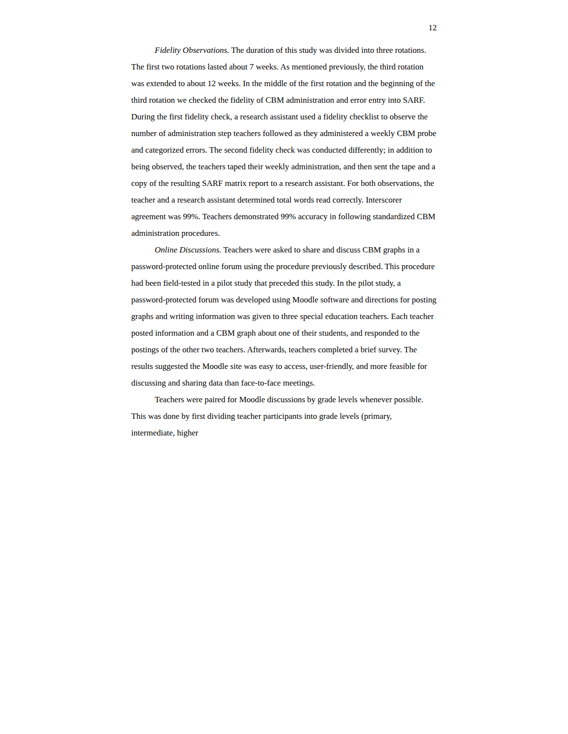12
Fidelity Observations. The duration of this study was divided into three rotations. The first two rotations lasted about 7 weeks. As mentioned previously, the third rotation was extended to about 12 weeks. In the middle of the first rotation and the beginning of the third rotation we checked the fidelity of CBM administration and error entry into SARF. During the first fidelity check, a research assistant used a fidelity checklist to observe the number of administration step teachers followed as they administered a weekly CBM probe and categorized errors. The second fidelity check was conducted differently; in addition to being observed, the teachers taped their weekly administration, and then sent the tape and a copy of the resulting SARF matrix report to a research assistant. For both observations, the teacher and a research assistant determined total words read correctly. Interscorer agreement was 99%. Teachers demonstrated 99% accuracy in following standardized CBM administration procedures.
Online Discussions. Teachers were asked to share and discuss CBM graphs in a password-protected online forum using the procedure previously described. This procedure had been field-tested in a pilot study that preceded this study. In the pilot study, a password-protected forum was developed using Moodle software and directions for posting graphs and writing information was given to three special education teachers. Each teacher posted information and a CBM graph about one of their students, and responded to the postings of the other two teachers. Afterwards, teachers completed a brief survey. The results suggested the Moodle site was easy to access, user-friendly, and more feasible for discussing and sharing data than face-to-face meetings.
Teachers were paired for Moodle discussions by grade levels whenever possible. This was done by first dividing teacher participants into grade levels (primary, intermediate, higher